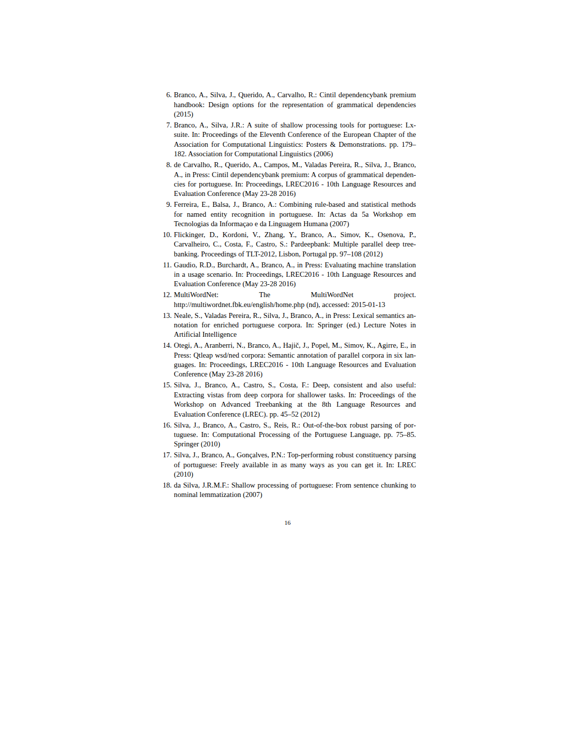6. Branco, A., Silva, J., Querido, A., Carvalho, R.: Cintil dependencybank premium handbook: Design options for the representation of grammatical dependencies (2015)
7. Branco, A., Silva, J.R.: A suite of shallow processing tools for portuguese: Lx-suite. In: Proceedings of the Eleventh Conference of the European Chapter of the Association for Computational Linguistics: Posters & Demonstrations. pp. 179–182. Association for Computational Linguistics (2006)
8. de Carvalho, R., Querido, A., Campos, M., Valadas Pereira, R., Silva, J., Branco, A., in Press: Cintil dependencybank premium: A corpus of grammatical dependencies for portuguese. In: Proceedings, LREC2016 - 10th Language Resources and Evaluation Conference (May 23-28 2016)
9. Ferreira, E., Balsa, J., Branco, A.: Combining rule-based and statistical methods for named entity recognition in portuguese. In: Actas da 5a Workshop em Tecnologias da Informaçao e da Linguagem Humana (2007)
10. Flickinger, D., Kordoni, V., Zhang, Y., Branco, A., Simov, K., Osenova, P., Carvalheiro, C., Costa, F., Castro, S.: Pardeepbank: Multiple parallel deep treebanking. Proceedings of TLT-2012, Lisbon, Portugal pp. 97–108 (2012)
11. Gaudio, R.D., Burchardt, A., Branco, A., in Press: Evaluating machine translation in a usage scenario. In: Proceedings, LREC2016 - 10th Language Resources and Evaluation Conference (May 23-28 2016)
12. MultiWordNet: The MultiWordNet project. http://multiwordnet.fbk.eu/english/home.php (nd), accessed: 2015-01-13
13. Neale, S., Valadas Pereira, R., Silva, J., Branco, A., in Press: Lexical semantics annotation for enriched portuguese corpora. In: Springer (ed.) Lecture Notes in Artificial Intelligence
14. Otegi, A., Aranberri, N., Branco, A., Hajič, J., Popel, M., Simov, K., Agirre, E., in Press: Qtleap wsd/ned corpora: Semantic annotation of parallel corpora in six languages. In: Proceedings, LREC2016 - 10th Language Resources and Evaluation Conference (May 23-28 2016)
15. Silva, J., Branco, A., Castro, S., Costa, F.: Deep, consistent and also useful: Extracting vistas from deep corpora for shallower tasks. In: Proceedings of the Workshop on Advanced Treebanking at the 8th Language Resources and Evaluation Conference (LREC). pp. 45–52 (2012)
16. Silva, J., Branco, A., Castro, S., Reis, R.: Out-of-the-box robust parsing of portuguese. In: Computational Processing of the Portuguese Language, pp. 75–85. Springer (2010)
17. Silva, J., Branco, A., Gonçalves, P.N.: Top-performing robust constituency parsing of portuguese: Freely available in as many ways as you can get it. In: LREC (2010)
18. da Silva, J.R.M.F.: Shallow processing of portuguese: From sentence chunking to nominal lemmatization (2007)
16